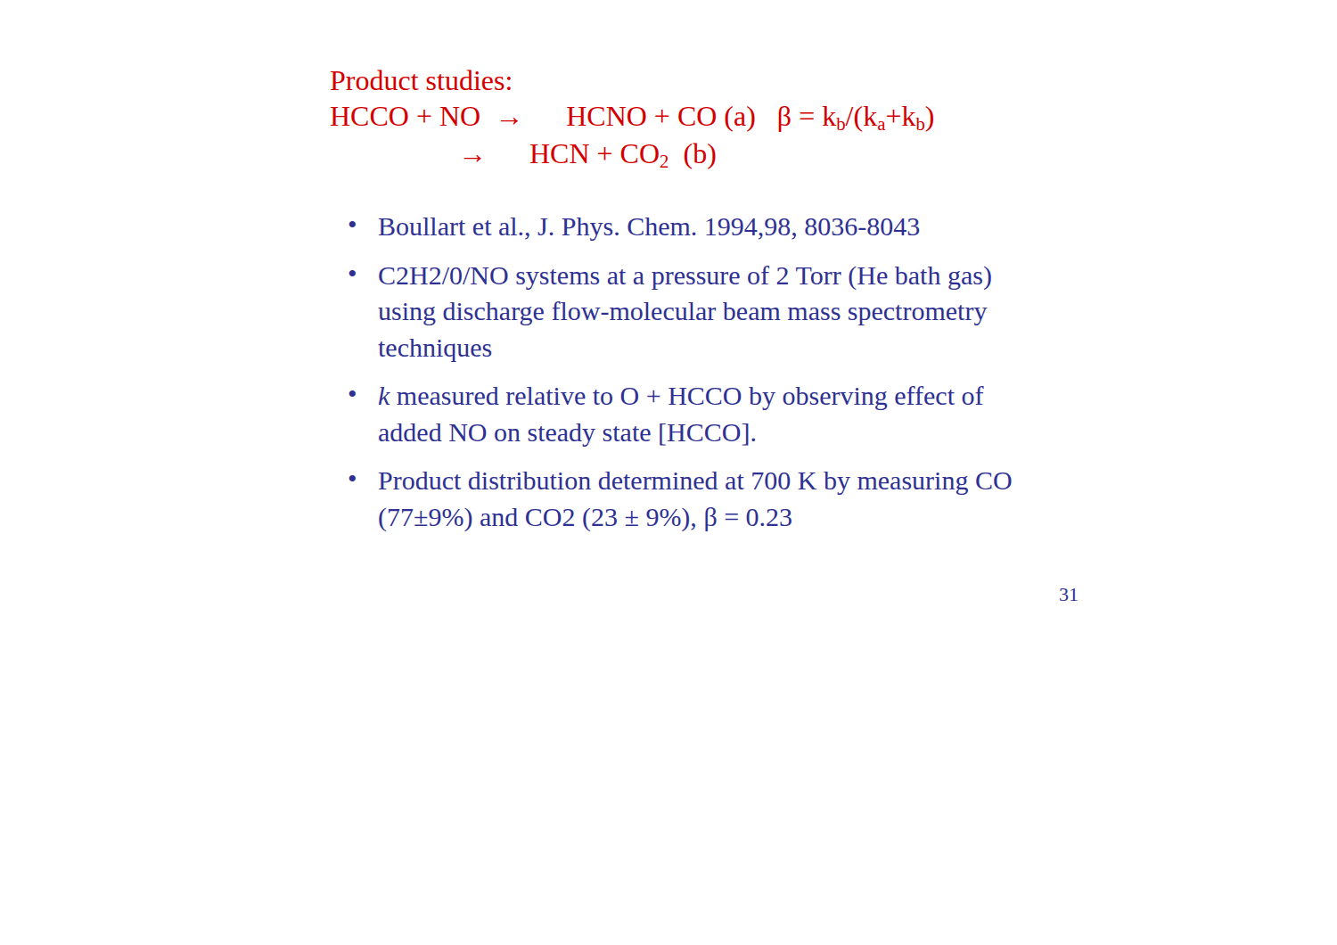Product studies:
HCCO + NO → HCNO + CO (a) β = kb/(ka+kb)
→ HCN + CO2 (b)
Boullart et al., J. Phys. Chem. 1994,98, 8036-8043
C2H2/0/NO systems at a pressure of 2 Torr (He bath gas) using discharge flow-molecular beam mass spectrometry techniques
k measured relative to O + HCCO by observing effect of added NO on steady state [HCCO].
Product distribution determined at 700 K by measuring CO (77±9%) and CO2 (23 ± 9%), β = 0.23
31